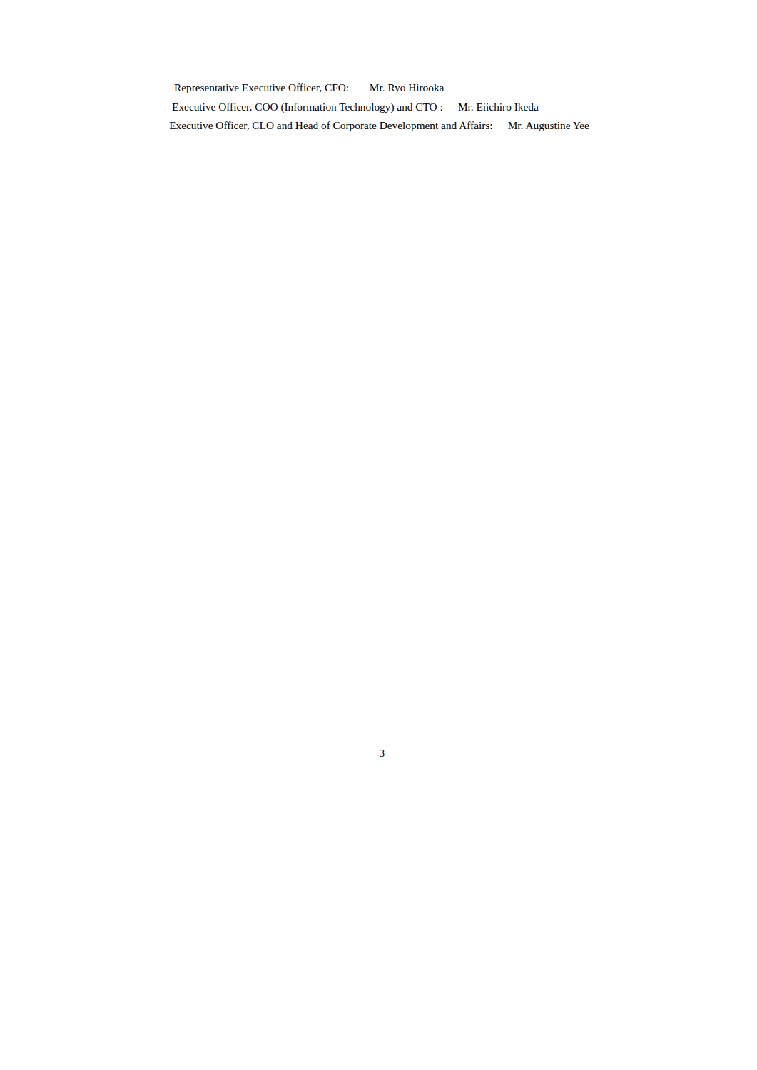Representative Executive Officer, CFO: Mr. Ryo Hirooka
Executive Officer, COO (Information Technology) and CTO : Mr. Eiichiro Ikeda
Executive Officer, CLO and Head of Corporate Development and Affairs: Mr. Augustine Yee
3